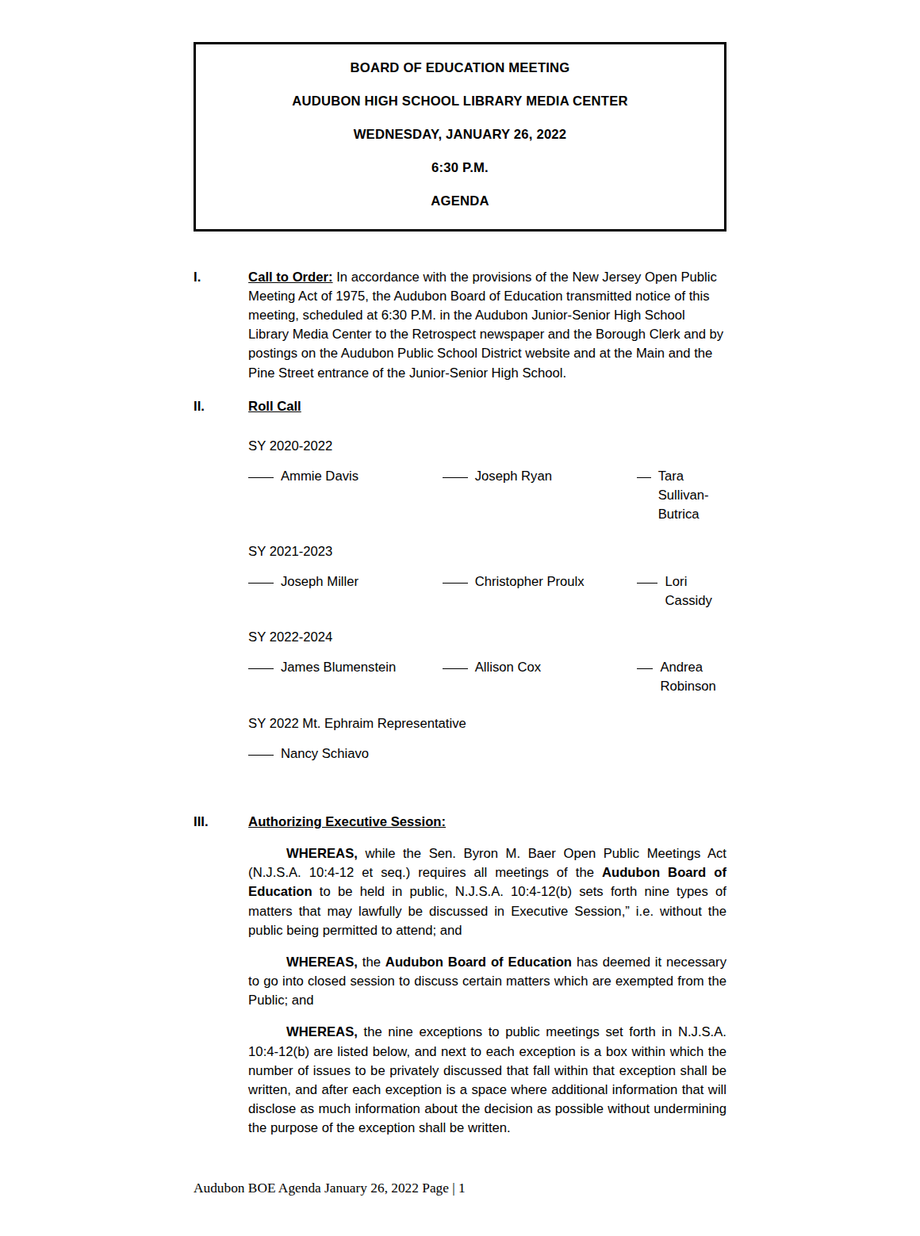BOARD OF EDUCATION MEETING
AUDUBON HIGH SCHOOL LIBRARY MEDIA CENTER
WEDNESDAY, JANUARY 26, 2022
6:30 P.M.
AGENDA
I.
Call to Order: In accordance with the provisions of the New Jersey Open Public Meeting Act of 1975, the Audubon Board of Education transmitted notice of this meeting, scheduled at 6:30 P.M. in the Audubon Junior-Senior High School Library Media Center to the Retrospect newspaper and the Borough Clerk and by postings on the Audubon Public School District website and at the Main and the Pine Street entrance of the Junior-Senior High School.
II.
Roll Call
SY 2020-2022
Ammie Davis
Joseph Ryan
Tara Sullivan-Butrica
SY 2021-2023
Joseph Miller
Christopher Proulx
Lori Cassidy
SY 2022-2024
James Blumenstein
Allison Cox
Andrea Robinson
SY 2022 Mt. Ephraim Representative
Nancy Schiavo
III.
Authorizing Executive Session:
WHEREAS, while the Sen. Byron M. Baer Open Public Meetings Act (N.J.S.A. 10:4-12 et seq.) requires all meetings of the Audubon Board of Education to be held in public, N.J.S.A. 10:4-12(b) sets forth nine types of matters that may lawfully be discussed in Executive Session,” i.e. without the public being permitted to attend; and
WHEREAS, the Audubon Board of Education has deemed it necessary to go into closed session to discuss certain matters which are exempted from the Public; and
WHEREAS, the nine exceptions to public meetings set forth in N.J.S.A. 10:4-12(b) are listed below, and next to each exception is a box within which the number of issues to be privately discussed that fall within that exception shall be written, and after each exception is a space where additional information that will disclose as much information about the decision as possible without undermining the purpose of the exception shall be written.
Audubon BOE Agenda January 26, 2022 Page | 1